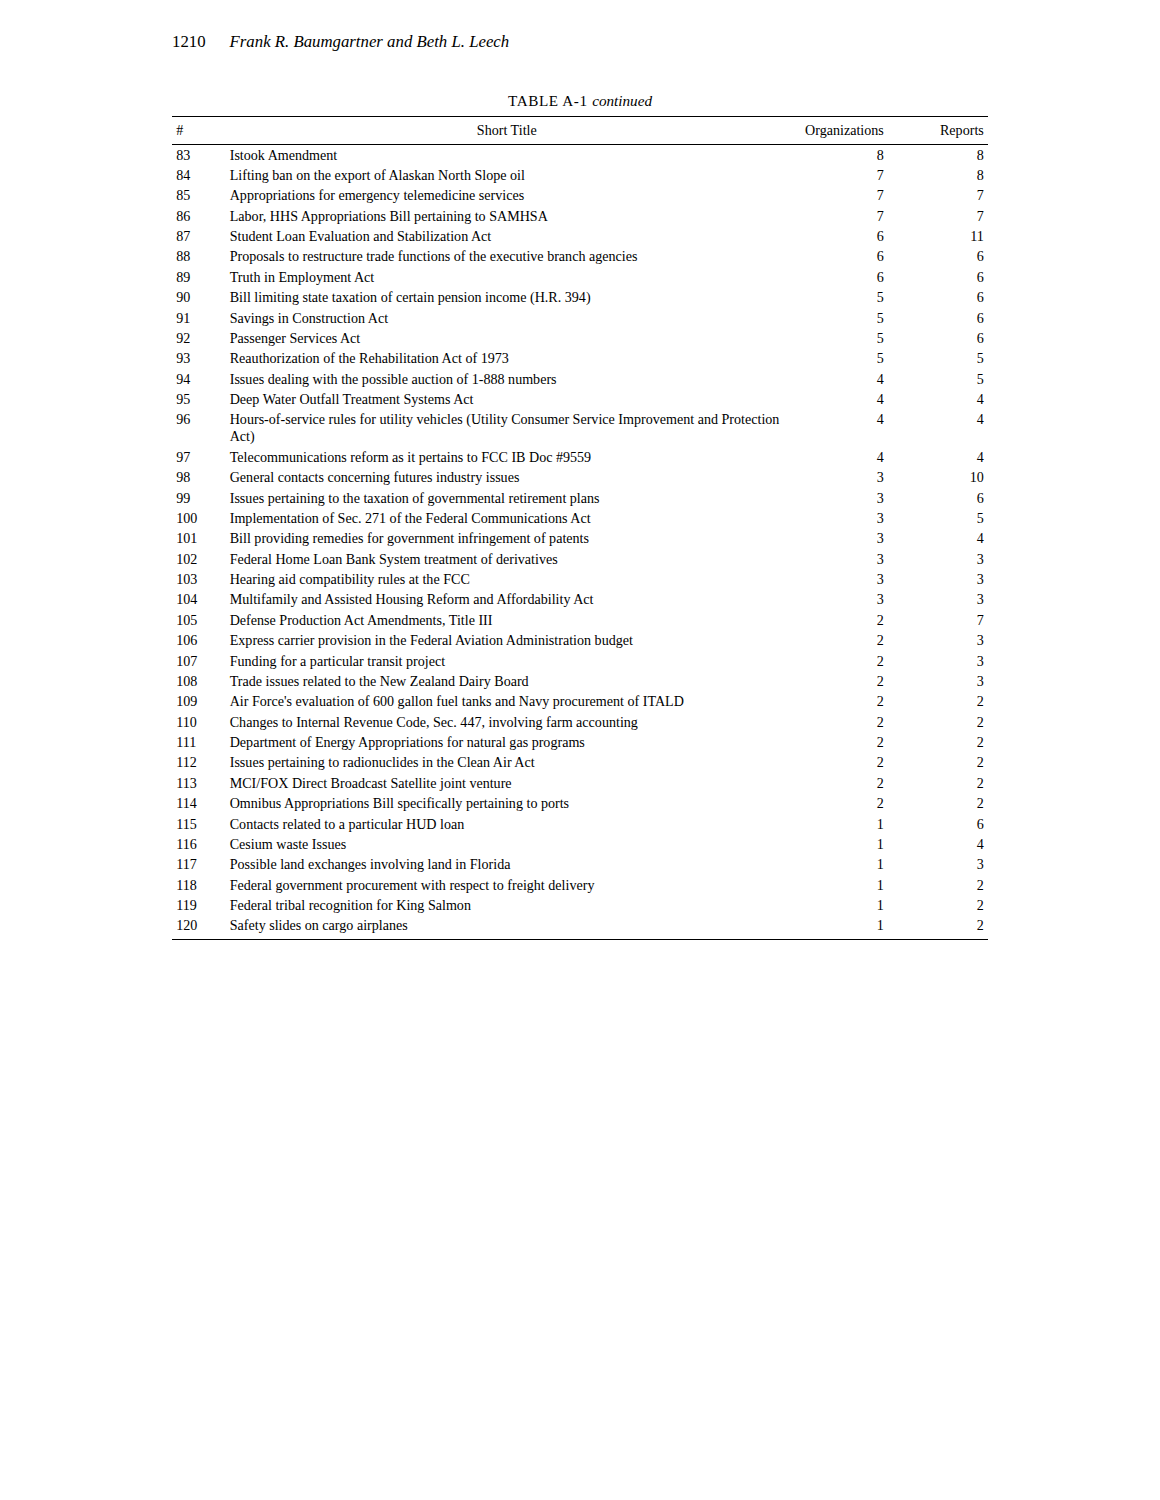1210 Frank R. Baumgartner and Beth L. Leech
TABLE A-1 continued
| # | Short Title | Organizations | Reports |
| --- | --- | --- | --- |
| 83 | Istook Amendment | 8 | 8 |
| 84 | Lifting ban on the export of Alaskan North Slope oil | 7 | 8 |
| 85 | Appropriations for emergency telemedicine services | 7 | 7 |
| 86 | Labor, HHS Appropriations Bill pertaining to SAMHSA | 7 | 7 |
| 87 | Student Loan Evaluation and Stabilization Act | 6 | 11 |
| 88 | Proposals to restructure trade functions of the executive branch agencies | 6 | 6 |
| 89 | Truth in Employment Act | 6 | 6 |
| 90 | Bill limiting state taxation of certain pension income (H.R. 394) | 5 | 6 |
| 91 | Savings in Construction Act | 5 | 6 |
| 92 | Passenger Services Act | 5 | 6 |
| 93 | Reauthorization of the Rehabilitation Act of 1973 | 5 | 5 |
| 94 | Issues dealing with the possible auction of 1-888 numbers | 4 | 5 |
| 95 | Deep Water Outfall Treatment Systems Act | 4 | 4 |
| 96 | Hours-of-service rules for utility vehicles (Utility Consumer Service Improvement and Protection Act) | 4 | 4 |
| 97 | Telecommunications reform as it pertains to FCC IB Doc #9559 | 4 | 4 |
| 98 | General contacts concerning futures industry issues | 3 | 10 |
| 99 | Issues pertaining to the taxation of governmental retirement plans | 3 | 6 |
| 100 | Implementation of Sec. 271 of the Federal Communications Act | 3 | 5 |
| 101 | Bill providing remedies for government infringement of patents | 3 | 4 |
| 102 | Federal Home Loan Bank System treatment of derivatives | 3 | 3 |
| 103 | Hearing aid compatibility rules at the FCC | 3 | 3 |
| 104 | Multifamily and Assisted Housing Reform and Affordability Act | 3 | 3 |
| 105 | Defense Production Act Amendments, Title III | 2 | 7 |
| 106 | Express carrier provision in the Federal Aviation Administration budget | 2 | 3 |
| 107 | Funding for a particular transit project | 2 | 3 |
| 108 | Trade issues related to the New Zealand Dairy Board | 2 | 3 |
| 109 | Air Force's evaluation of 600 gallon fuel tanks and Navy procurement of ITALD | 2 | 2 |
| 110 | Changes to Internal Revenue Code, Sec. 447, involving farm accounting | 2 | 2 |
| 111 | Department of Energy Appropriations for natural gas programs | 2 | 2 |
| 112 | Issues pertaining to radionuclides in the Clean Air Act | 2 | 2 |
| 113 | MCI/FOX Direct Broadcast Satellite joint venture | 2 | 2 |
| 114 | Omnibus Appropriations Bill specifically pertaining to ports | 2 | 2 |
| 115 | Contacts related to a particular HUD loan | 1 | 6 |
| 116 | Cesium waste Issues | 1 | 4 |
| 117 | Possible land exchanges involving land in Florida | 1 | 3 |
| 118 | Federal government procurement with respect to freight delivery | 1 | 2 |
| 119 | Federal tribal recognition for King Salmon | 1 | 2 |
| 120 | Safety slides on cargo airplanes | 1 | 2 |